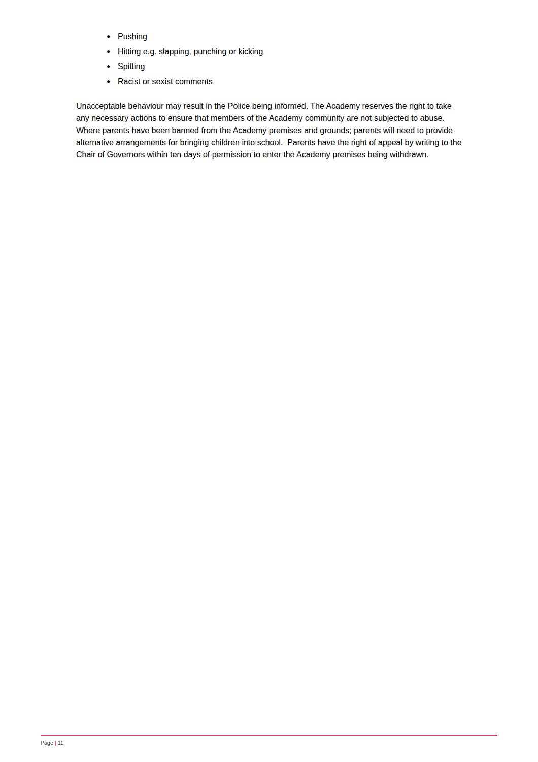Pushing
Hitting e.g. slapping, punching or kicking
Spitting
Racist or sexist comments
Unacceptable behaviour may result in the Police being informed. The Academy reserves the right to take any necessary actions to ensure that members of the Academy community are not subjected to abuse. Where parents have been banned from the Academy premises and grounds; parents will need to provide alternative arrangements for bringing children into school. Parents have the right of appeal by writing to the Chair of Governors within ten days of permission to enter the Academy premises being withdrawn.
Page | 11